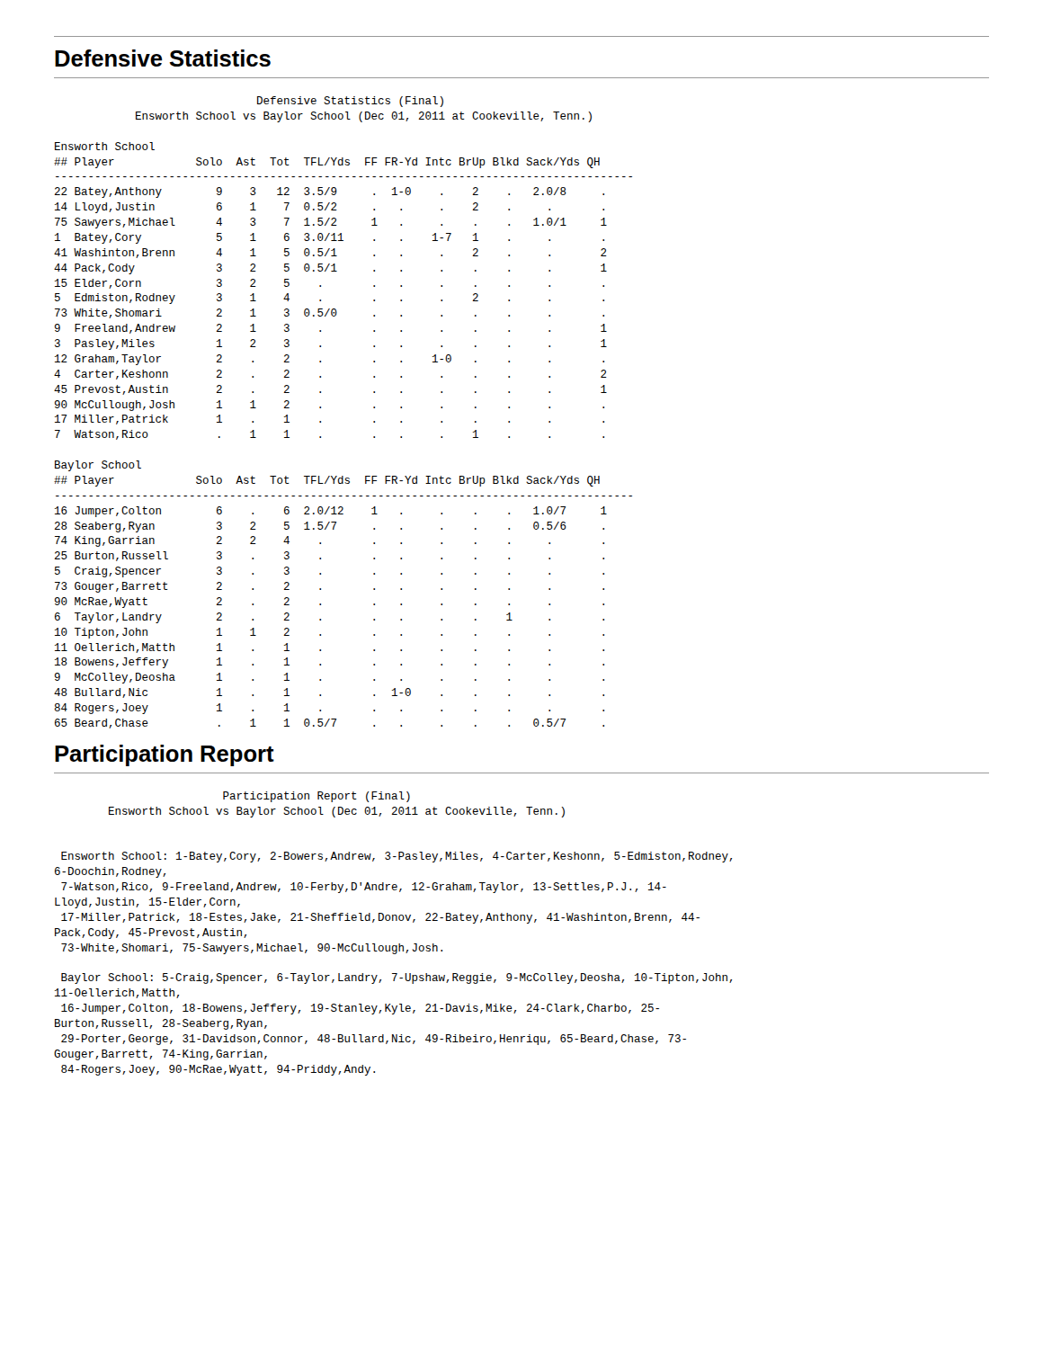Defensive Statistics
                              Defensive Statistics (Final)
            Ensworth School vs Baylor School (Dec 01, 2011 at Cookeville, Tenn.)

Ensworth School
## Player            Solo  Ast  Tot  TFL/Yds  FF FR-Yd Intc BrUp Blkd Sack/Yds QH
--------------------------------------------------------------------------------------
22 Batey,Anthony        9    3   12  3.5/9     .  1-0    .    2    .   2.0/8     .
14 Lloyd,Justin         6    1    7  0.5/2     .   .     .    2    .     .       .
75 Sawyers,Michael      4    3    7  1.5/2     1   .     .    .    .   1.0/1     1
1  Batey,Cory           5    1    6  3.0/11    .   .    1-7   1    .     .       .
41 Washinton,Brenn      4    1    5  0.5/1     .   .     .    2    .     .       2
44 Pack,Cody            3    2    5  0.5/1     .   .     .    .    .     .       1
15 Elder,Corn           3    2    5    .       .   .     .    .    .     .       .
5  Edmiston,Rodney      3    1    4    .       .   .     .    2    .     .       .
73 White,Shomari        2    1    3  0.5/0     .   .     .    .    .     .       .
9  Freeland,Andrew      2    1    3    .       .   .     .    .    .     .       1
3  Pasley,Miles         1    2    3    .       .   .     .    .    .     .       1
12 Graham,Taylor        2    .    2    .       .   .    1-0   .    .     .       .
4  Carter,Keshonn       2    .    2    .       .   .     .    .    .     .       2
45 Prevost,Austin       2    .    2    .       .   .     .    .    .     .       1
90 McCullough,Josh      1    1    2    .       .   .     .    .    .     .       .
17 Miller,Patrick       1    .    1    .       .   .     .    .    .     .       .
7  Watson,Rico          .    1    1    .       .   .     .    1    .     .       .

Baylor School
## Player            Solo  Ast  Tot  TFL/Yds  FF FR-Yd Intc BrUp Blkd Sack/Yds QH
--------------------------------------------------------------------------------------
16 Jumper,Colton        6    .    6  2.0/12    1   .     .    .    .   1.0/7     1
28 Seaberg,Ryan         3    2    5  1.5/7     .   .     .    .    .   0.5/6     .
74 King,Garrian         2    2    4    .       .   .     .    .    .     .       .
25 Burton,Russell       3    .    3    .       .   .     .    .    .     .       .
5  Craig,Spencer        3    .    3    .       .   .     .    .    .     .       .
73 Gouger,Barrett       2    .    2    .       .   .     .    .    .     .       .
90 McRae,Wyatt          2    .    2    .       .   .     .    .    .     .       .
6  Taylor,Landry        2    .    2    .       .   .     .    .    1     .       .
10 Tipton,John          1    1    2    .       .   .     .    .    .     .       .
11 Oellerich,Matth      1    .    1    .       .   .     .    .    .     .       .
18 Bowens,Jeffery       1    .    1    .       .   .     .    .    .     .       .
9  McColley,Deosha      1    .    1    .       .   .     .    .    .     .       .
48 Bullard,Nic          1    .    1    .       .  1-0    .    .    .     .       .
84 Rogers,Joey          1    .    1    .       .   .     .    .    .     .       .
65 Beard,Chase          .    1    1  0.5/7     .   .     .    .    .   0.5/7     .
Participation Report
                         Participation Report (Final)
        Ensworth School vs Baylor School (Dec 01, 2011 at Cookeville, Tenn.)


 Ensworth School: 1-Batey,Cory, 2-Bowers,Andrew, 3-Pasley,Miles, 4-Carter,Keshonn, 5-Edmiston,Rodney,
6-Doochin,Rodney,
 7-Watson,Rico, 9-Freeland,Andrew, 10-Ferby,D'Andre, 12-Graham,Taylor, 13-Settles,P.J., 14-
Lloyd,Justin, 15-Elder,Corn,
 17-Miller,Patrick, 18-Estes,Jake, 21-Sheffield,Donov, 22-Batey,Anthony, 41-Washinton,Brenn, 44-
Pack,Cody, 45-Prevost,Austin,
 73-White,Shomari, 75-Sawyers,Michael, 90-McCullough,Josh.

 Baylor School: 5-Craig,Spencer, 6-Taylor,Landry, 7-Upshaw,Reggie, 9-McColley,Deosha, 10-Tipton,John,
11-Oellerich,Matth,
 16-Jumper,Colton, 18-Bowens,Jeffery, 19-Stanley,Kyle, 21-Davis,Mike, 24-Clark,Charbo, 25-
Burton,Russell, 28-Seaberg,Ryan,
 29-Porter,George, 31-Davidson,Connor, 48-Bullard,Nic, 49-Ribeiro,Henriqu, 65-Beard,Chase, 73-
Gouger,Barrett, 74-King,Garrian,
 84-Rogers,Joey, 90-McRae,Wyatt, 94-Priddy,Andy.